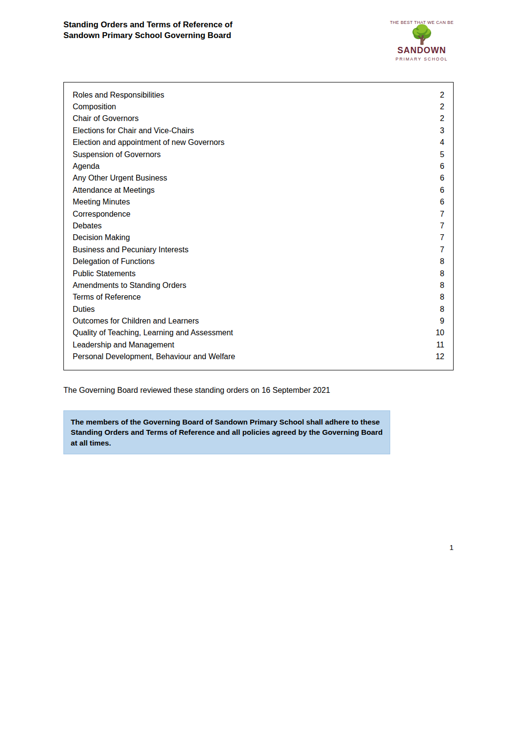Standing Orders and Terms of Reference of
Sandown Primary School Governing Board
THE BEST THAT WE CAN BE
🌳
SANDOWN
PRIMARY SCHOOL
| Roles and Responsibilities | 2 |
| Composition | 2 |
| Chair of Governors | 2 |
| Elections for Chair and Vice-Chairs | 3 |
| Election and appointment of new Governors | 4 |
| Suspension of Governors | 5 |
| Agenda | 6 |
| Any Other Urgent Business | 6 |
| Attendance at Meetings | 6 |
| Meeting Minutes | 6 |
| Correspondence | 7 |
| Debates | 7 |
| Decision Making | 7 |
| Business and Pecuniary Interests | 7 |
| Delegation of Functions | 8 |
| Public Statements | 8 |
| Amendments to Standing Orders | 8 |
| Terms of Reference | 8 |
| Duties | 8 |
| Outcomes for Children and Learners | 9 |
| Quality of Teaching, Learning and Assessment | 10 |
| Leadership and Management | 11 |
| Personal Development, Behaviour and Welfare | 12 |
The Governing Board reviewed these standing orders on 16 September 2021
The members of the Governing Board of Sandown Primary School shall adhere to these Standing Orders and Terms of Reference and all policies agreed by the Governing Board at all times.
1